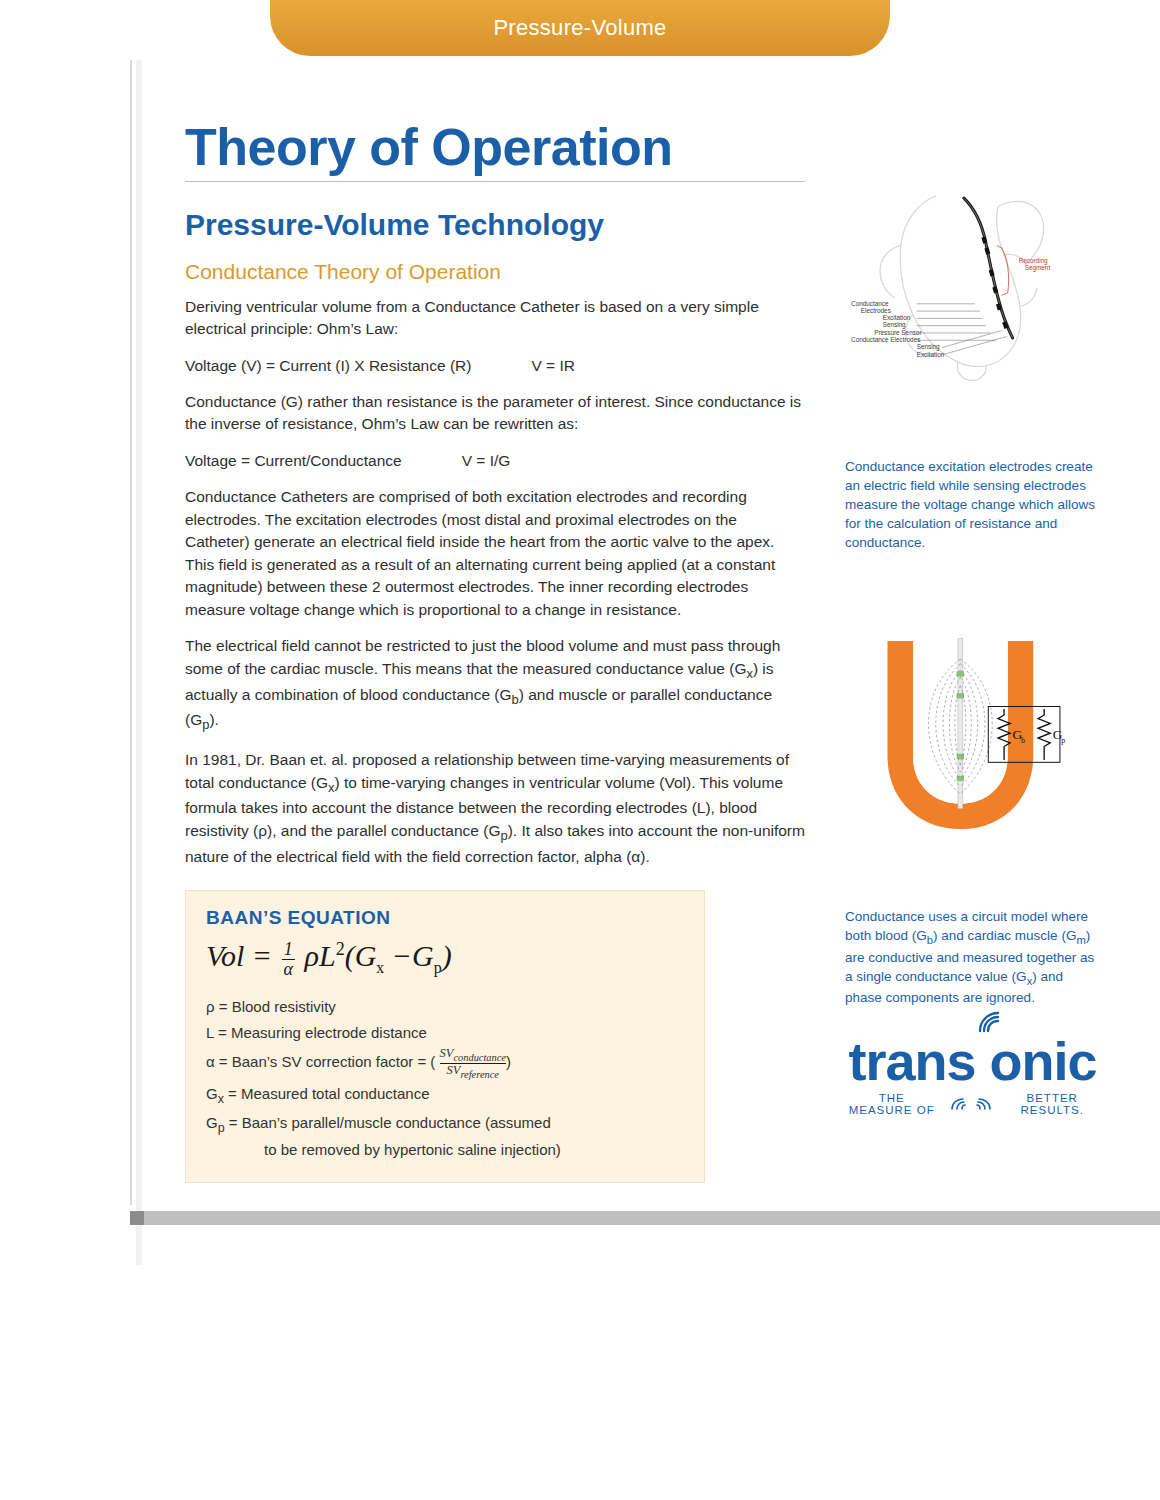Pressure-Volume
Theory of Operation
Pressure-Volume Technology
Conductance Theory of Operation
Deriving ventricular volume from a Conductance Catheter is based on a very simple electrical principle: Ohm’s Law:
Voltage (V) = Current (I) X Resistance (R) V = IR
Conductance (G) rather than resistance is the parameter of interest. Since conductance is the inverse of resistance, Ohm’s Law can be rewritten as:
Voltage = Current/Conductance V = I/G
Conductance Catheters are comprised of both excitation electrodes and recording electrodes. The excitation electrodes (most distal and proximal electrodes on the Catheter) generate an electrical field inside the heart from the aortic valve to the apex. This field is generated as a result of an alternating current being applied (at a constant magnitude) between these 2 outermost electrodes. The inner recording electrodes measure voltage change which is proportional to a change in resistance.
The electrical field cannot be restricted to just the blood volume and must pass through some of the cardiac muscle. This means that the measured conductance value (Gx) is actually a combination of blood conductance (Gb) and muscle or parallel conductance (Gp).
In 1981, Dr. Baan et. al. proposed a relationship between time-varying measurements of total conductance (Gx) to time-varying changes in ventricular volume (Vol). This volume formula takes into account the distance between the recording electrodes (L), blood resistivity (ρ), and the parallel conductance (Gp). It also takes into account the non-uniform nature of the electrical field with the field correction factor, alpha (α).
BAAN’S EQUATION
Vol = 1 α ρL2(Gx −Gp)
ρ = Blood resistivity
L = Measuring electrode distance
α = Baan’s SV correction factor = ( SVconductance SVreference )
Gx = Measured total conductance
Gp = Baan’s parallel/muscle conductance (assumed to be removed by hypertonic saline injection)
Conductance Electrodes Excitation Sensing Pressure Sensor Conductance Electrodes Sensing Excitation Recording Segment
Conductance excitation electrodes create an electric field while sensing electrodes measure the voltage change which allows for the calculation of resistance and conductance.
G b G p
Conductance uses a circuit model where both blood (Gb) and cardiac muscle (Gm) are conductive and measured together as a single conductance value (Gx) and phase components are ignored.
trans onic
THE MEASURE OF BETTER RESULTS.
RPV-3-tn Rev. A 4/13